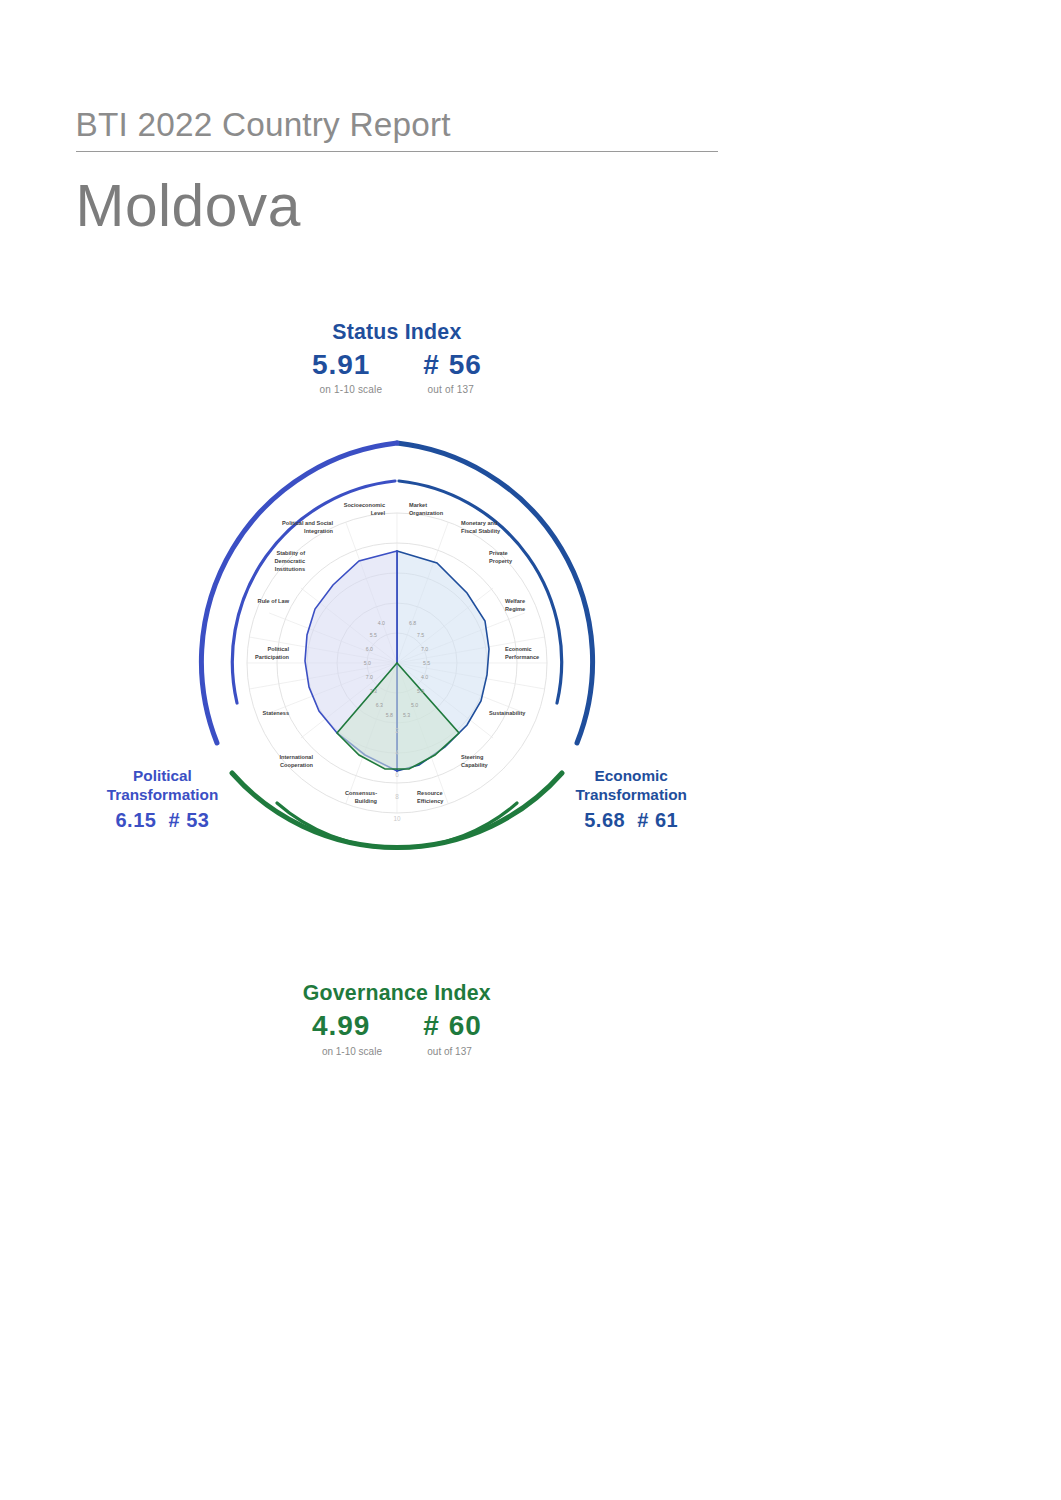BTI 2022 Country Report
Moldova
Status Index
5.91# 56
on 1-10 scale out of 137
Political
Transformation
6.15 # 53
Economic
Transformation
5.68 # 61
Socioeconomic Level Market Organization Political and Social Integration Stability of Democratic Institutions Rule of Law Political Participation Stateness International Cooperation Consensus- Building Monetary and Fiscal Stability Private Property Welfare Regime Economic Performance Sustainability Steering Capability Resource Efficiency 4.0 6.8 5.5 7.5 6.0 7.0 5.0 5.5 7.0 4.0 7.3 5.0 6.3 5.0 5.8 5.3 2 4 6 8 10
Governance Index
4.99# 60
on 1-10 scale out of 137